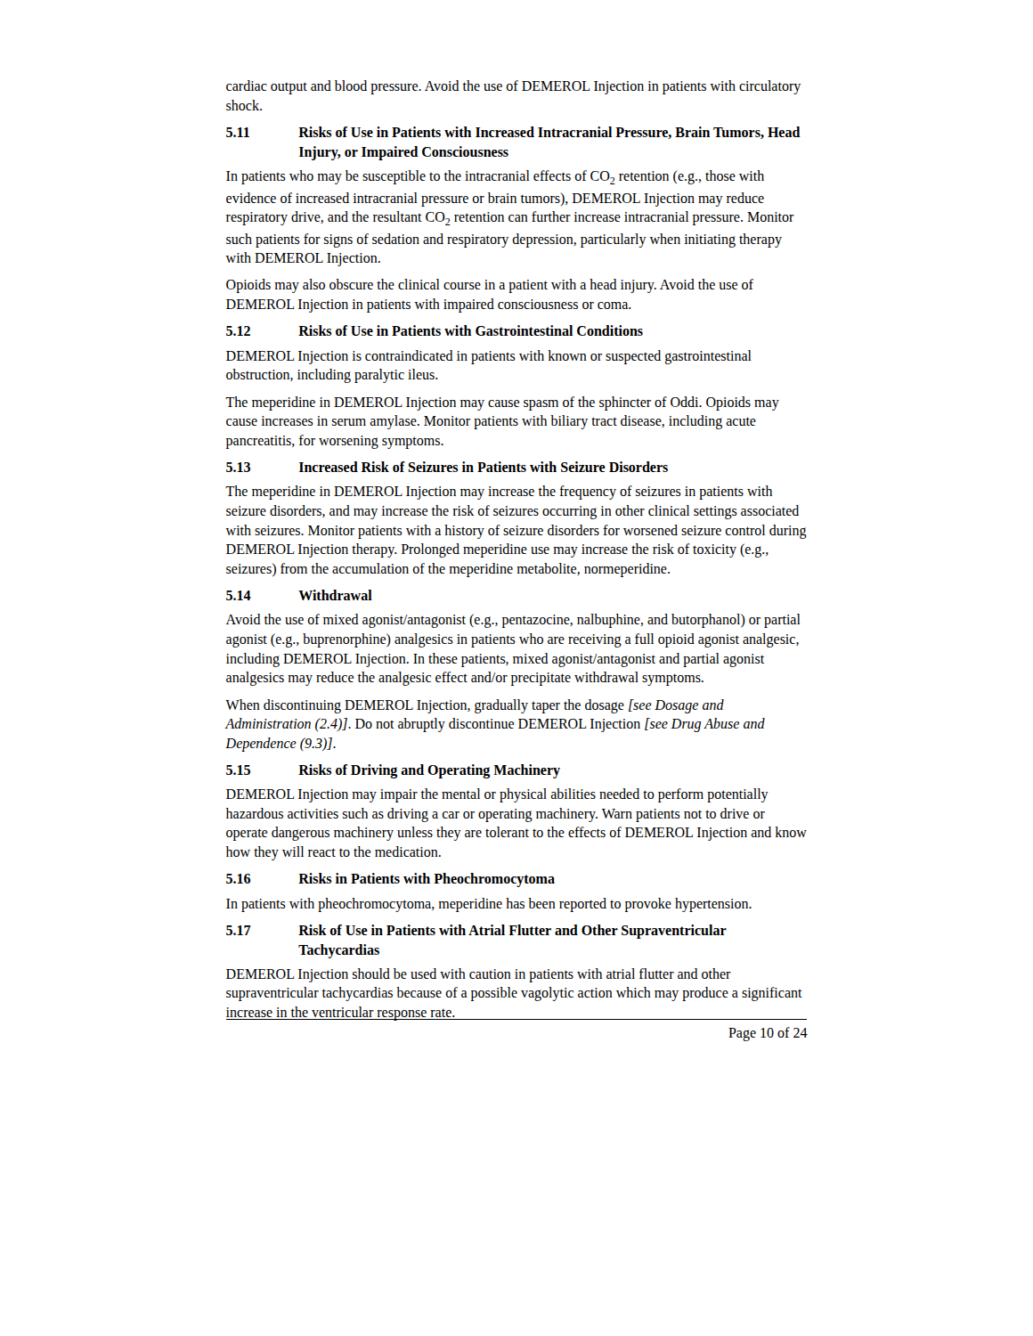cardiac output and blood pressure. Avoid the use of DEMEROL Injection in patients with circulatory shock.
5.11
Risks of Use in Patients with Increased Intracranial Pressure, Brain Tumors, Head Injury, or Impaired Consciousness
In patients who may be susceptible to the intracranial effects of CO2 retention (e.g., those with evidence of increased intracranial pressure or brain tumors), DEMEROL Injection may reduce respiratory drive, and the resultant CO2 retention can further increase intracranial pressure. Monitor such patients for signs of sedation and respiratory depression, particularly when initiating therapy with DEMEROL Injection.
Opioids may also obscure the clinical course in a patient with a head injury. Avoid the use of DEMEROL Injection in patients with impaired consciousness or coma.
5.12
Risks of Use in Patients with Gastrointestinal Conditions
DEMEROL Injection is contraindicated in patients with known or suspected gastrointestinal obstruction, including paralytic ileus.
The meperidine in DEMEROL Injection may cause spasm of the sphincter of Oddi. Opioids may cause increases in serum amylase. Monitor patients with biliary tract disease, including acute pancreatitis, for worsening symptoms.
5.13
Increased Risk of Seizures in Patients with Seizure Disorders
The meperidine in DEMEROL Injection may increase the frequency of seizures in patients with seizure disorders, and may increase the risk of seizures occurring in other clinical settings associated with seizures. Monitor patients with a history of seizure disorders for worsened seizure control during DEMEROL Injection therapy. Prolonged meperidine use may increase the risk of toxicity (e.g., seizures) from the accumulation of the meperidine metabolite, normeperidine.
5.14
Withdrawal
Avoid the use of mixed agonist/antagonist (e.g., pentazocine, nalbuphine, and butorphanol) or partial agonist (e.g., buprenorphine) analgesics in patients who are receiving a full opioid agonist analgesic, including DEMEROL Injection. In these patients, mixed agonist/antagonist and partial agonist analgesics may reduce the analgesic effect and/or precipitate withdrawal symptoms.
When discontinuing DEMEROL Injection, gradually taper the dosage [see Dosage and Administration (2.4)]. Do not abruptly discontinue DEMEROL Injection [see Drug Abuse and Dependence (9.3)].
5.15
Risks of Driving and Operating Machinery
DEMEROL Injection may impair the mental or physical abilities needed to perform potentially hazardous activities such as driving a car or operating machinery. Warn patients not to drive or operate dangerous machinery unless they are tolerant to the effects of DEMEROL Injection and know how they will react to the medication.
5.16
Risks in Patients with Pheochromocytoma
In patients with pheochromocytoma, meperidine has been reported to provoke hypertension.
5.17
Risk of Use in Patients with Atrial Flutter and Other Supraventricular Tachycardias
DEMEROL Injection should be used with caution in patients with atrial flutter and other supraventricular tachycardias because of a possible vagolytic action which may produce a significant increase in the ventricular response rate.
Page 10 of 24